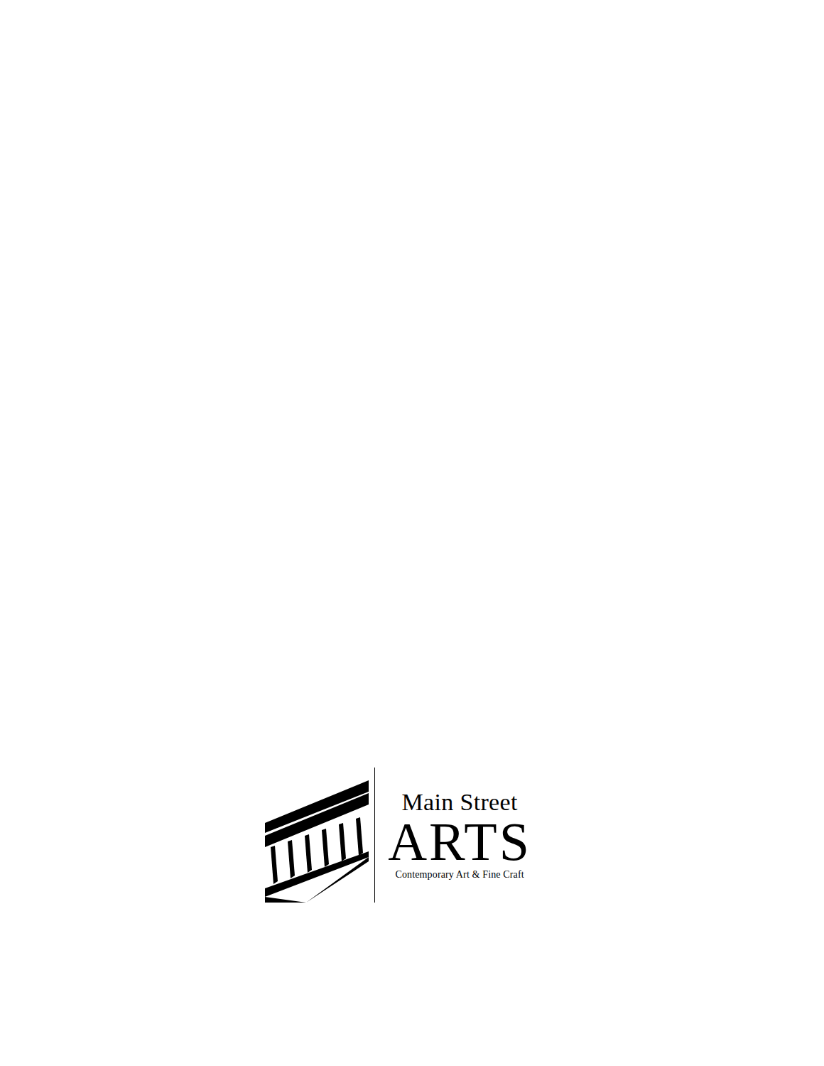Main Street
ARTS
Contemporary Art & Fine Craft